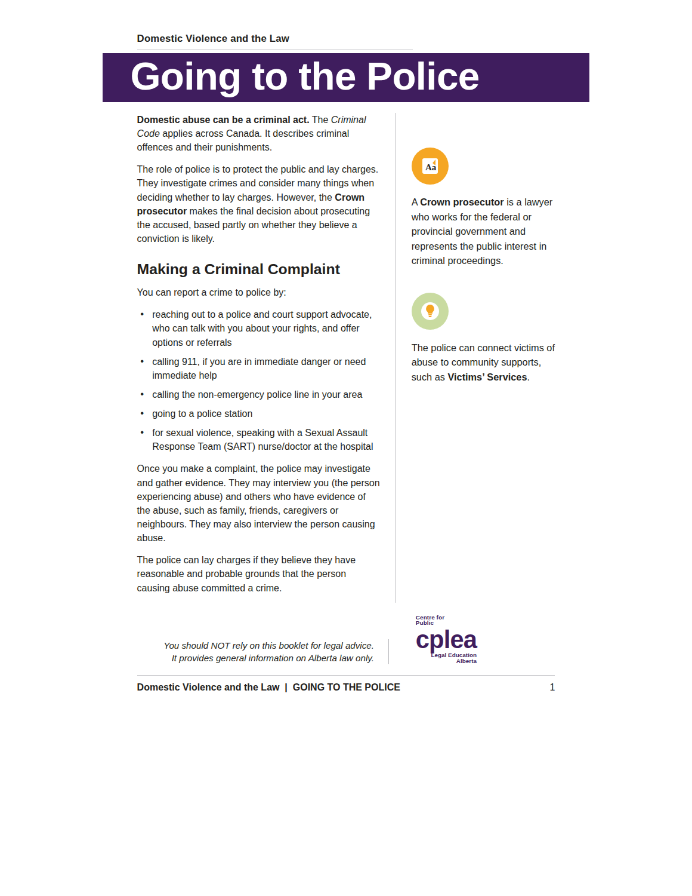Domestic Violence and the Law
Going to the Police
Domestic abuse can be a criminal act. The Criminal Code applies across Canada. It describes criminal offences and their punishments.
The role of police is to protect the public and lay charges. They investigate crimes and consider many things when deciding whether to lay charges. However, the Crown prosecutor makes the final decision about prosecuting the accused, based partly on whether they believe a conviction is likely.
Making a Criminal Complaint
You can report a crime to police by:
reaching out to a police and court support advocate, who can talk with you about your rights, and offer options or referrals
calling 911, if you are in immediate danger or need immediate help
calling the non-emergency police line in your area
going to a police station
for sexual violence, speaking with a Sexual Assault Response Team (SART) nurse/doctor at the hospital
Once you make a complaint, the police may investigate and gather evidence. They may interview you (the person experiencing abuse) and others who have evidence of the abuse, such as family, friends, caregivers or neighbours. They may also interview the person causing abuse.
The police can lay charges if they believe they have reasonable and probable grounds that the person causing abuse committed a crime.
Aa
A Crown prosecutor is a lawyer who works for the federal or provincial government and represents the public interest in criminal proceedings.
The police can connect victims of abuse to community supports, such as Victims’ Services.
You should NOT rely on this booklet for legal advice.
It provides general information on Alberta law only.
Centre for
Public
cplea
Legal Education
Alberta
Domestic Violence and the Law | GOING TO THE POLICE 1